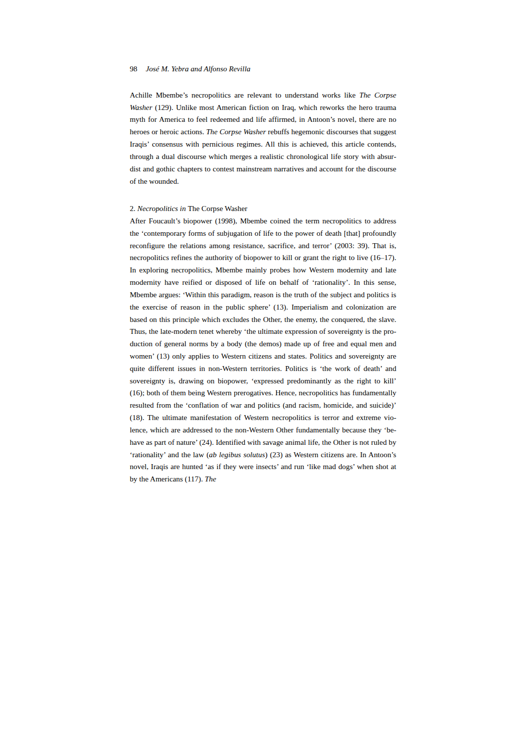98 José M. Yebra and Alfonso Revilla
Achille Mbembe’s necropolitics are relevant to understand works like The Corpse Washer (129). Unlike most American fiction on Iraq, which reworks the hero trauma myth for America to feel redeemed and life affirmed, in Antoon’s novel, there are no heroes or heroic actions. The Corpse Washer rebuffs hegemonic discourses that suggest Iraqis’ consensus with pernicious regimes. All this is achieved, this article contends, through a dual discourse which merges a realistic chronological life story with absurdist and gothic chapters to contest mainstream narratives and account for the discourse of the wounded.
2. Necropolitics in The Corpse Washer
After Foucault’s biopower (1998), Mbembe coined the term necropolitics to address the ‘contemporary forms of subjugation of life to the power of death [that] profoundly reconfigure the relations among resistance, sacrifice, and terror’ (2003: 39). That is, necropolitics refines the authority of biopower to kill or grant the right to live (16–17). In exploring necropolitics, Mbembe mainly probes how Western modernity and late modernity have reified or disposed of life on behalf of ‘rationality’. In this sense, Mbembe argues: ‘Within this paradigm, reason is the truth of the subject and politics is the exercise of reason in the public sphere’ (13). Imperialism and colonization are based on this principle which excludes the Other, the enemy, the conquered, the slave. Thus, the late-modern tenet whereby ‘the ultimate expression of sovereignty is the production of general norms by a body (the demos) made up of free and equal men and women’ (13) only applies to Western citizens and states. Politics and sovereignty are quite different issues in non-Western territories. Politics is ‘the work of death’ and sovereignty is, drawing on biopower, ‘expressed predominantly as the right to kill’ (16); both of them being Western prerogatives. Hence, necropolitics has fundamentally resulted from the ‘conflation of war and politics (and racism, homicide, and suicide)’ (18). The ultimate manifestation of Western necropolitics is terror and extreme violence, which are addressed to the non-Western Other fundamentally because they ‘behave as part of nature’ (24). Identified with savage animal life, the Other is not ruled by ‘rationality’ and the law (ab legibus solutus) (23) as Western citizens are. In Antoon’s novel, Iraqis are hunted ‘as if they were insects’ and run ‘like mad dogs’ when shot at by the Americans (117). The